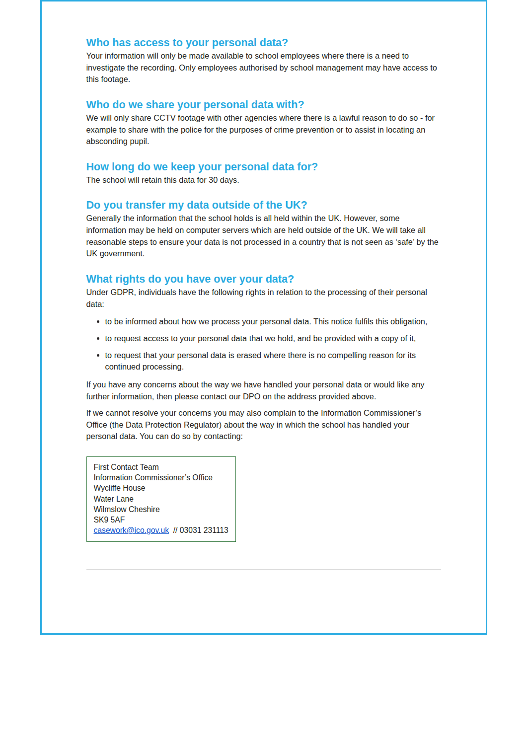Who has access to your personal data?
Your information will only be made available to school employees where there is a need to investigate the recording. Only employees authorised by school management may have access to this footage.
Who do we share your personal data with?
We will only share CCTV footage with other agencies where there is a lawful reason to do so - for example to share with the police for the purposes of crime prevention or to assist in locating an absconding pupil.
How long do we keep your personal data for?
The school will retain this data for 30 days.
Do you transfer my data outside of the UK?
Generally the information that the school holds is all held within the UK. However, some information may be held on computer servers which are held outside of the UK. We will take all reasonable steps to ensure your data is not processed in a country that is not seen as ‘safe’ by the UK government.
What rights do you have over your data?
Under GDPR, individuals have the following rights in relation to the processing of their personal data:
to be informed about how we process your personal data. This notice fulfils this obligation,
to request access to your personal data that we hold, and be provided with a copy of it,
to request that your personal data is erased where there is no compelling reason for its continued processing.
If you have any concerns about the way we have handled your personal data or would like any further information, then please contact our DPO on the address provided above.
If we cannot resolve your concerns you may also complain to the Information Commissioner’s Office (the Data Protection Regulator) about the way in which the school has handled your personal data. You can do so by contacting:
First Contact Team
Information Commissioner’s Office
Wycliffe House
Water Lane
Wilmslow Cheshire
SK9 5AF
casework@ico.gov.uk // 03031 231113